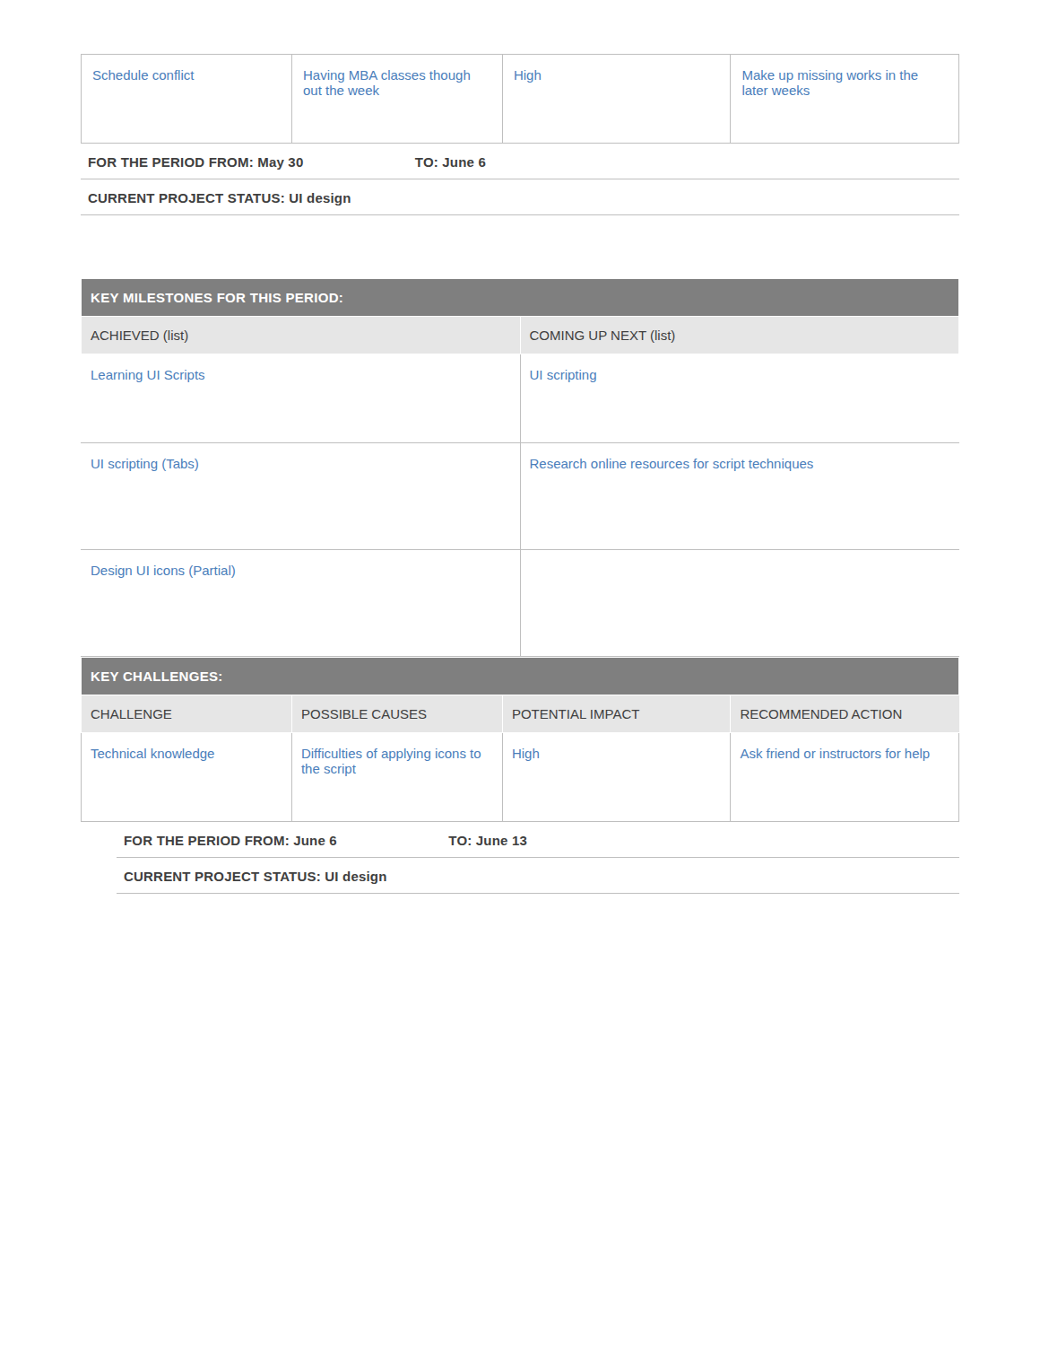| Schedule conflict | Having MBA classes though out the week | High | Make up missing works in the later weeks |
FOR THE PERIOD FROM: May 30 TO: June 6
CURRENT PROJECT STATUS: UI design
| KEY MILESTONES FOR THIS PERIOD: |
| ACHIEVED (list) | COMING UP NEXT (list) |
| Learning UI Scripts | UI scripting |
| UI scripting (Tabs) | Research online resources for script techniques |
| Design UI icons (Partial) | |
| KEY CHALLENGES: |
| CHALLENGE | POSSIBLE CAUSES | POTENTIAL IMPACT | RECOMMENDED ACTION |
| Technical knowledge | Difficulties of applying icons to the script | High | Ask friend or instructors for help |
FOR THE PERIOD FROM: June 6 TO: June 13
CURRENT PROJECT STATUS: UI design